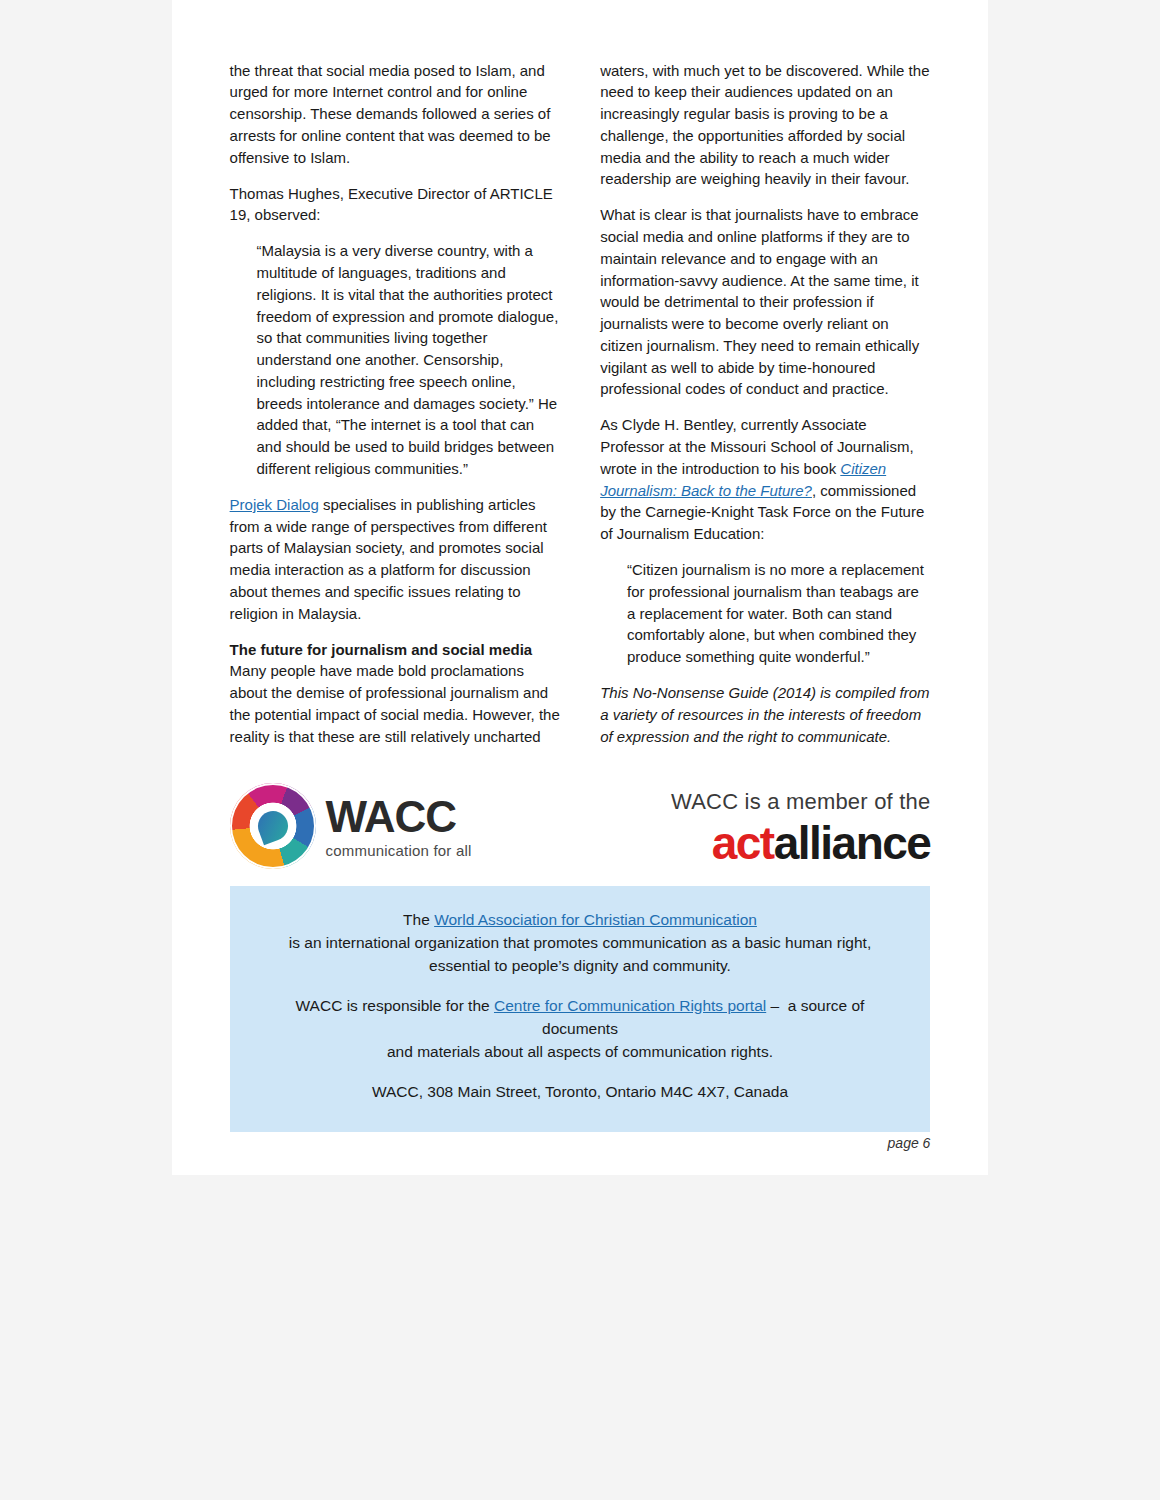the threat that social media posed to Islam, and urged for more Internet control and for online censorship. These demands followed a series of arrests for online content that was deemed to be offensive to Islam.
Thomas Hughes, Executive Director of ARTICLE 19, observed:
“Malaysia is a very diverse country, with a multitude of languages, traditions and religions. It is vital that the authorities protect freedom of expression and promote dialogue, so that communities living together understand one another. Censorship, including restricting free speech online, breeds intolerance and damages society.” He added that, “The internet is a tool that can and should be used to build bridges between different religious communities.”
Projek Dialog specialises in publishing articles from a wide range of perspectives from different parts of Malaysian society, and promotes social media interaction as a platform for discussion about themes and specific issues relating to religion in Malaysia.
The future for journalism and social media
Many people have made bold proclamations about the demise of professional journalism and the potential impact of social media. However, the reality is that these are still relatively uncharted waters, with much yet to be discovered. While the need to keep their audiences updated on an increasingly regular basis is proving to be a challenge, the opportunities afforded by social media and the ability to reach a much wider readership are weighing heavily in their favour.
What is clear is that journalists have to embrace social media and online platforms if they are to maintain relevance and to engage with an information-savvy audience. At the same time, it would be detrimental to their profession if journalists were to become overly reliant on citizen journalism. They need to remain ethically vigilant as well to abide by time-honoured professional codes of conduct and practice.
As Clyde H. Bentley, currently Associate Professor at the Missouri School of Journalism, wrote in the introduction to his book Citizen Journalism: Back to the Future?, commissioned by the Carnegie-Knight Task Force on the Future of Journalism Education:
“Citizen journalism is no more a replacement for professional journalism than teabags are a replacement for water. Both can stand comfortably alone, but when combined they produce something quite wonderful.”
This No-Nonsense Guide (2014) is compiled from a variety of resources in the interests of freedom of expression and the right to communicate.
WACC communication for all
WACC is a member of the
act alliance
The World Association for Christian Communication
is an international organization that promotes communication as a basic human right,
essential to people’s dignity and community.
WACC is responsible for the Centre for Communication Rights portal – a source of documents
and materials about all aspects of communication rights.
WACC, 308 Main Street, Toronto, Ontario M4C 4X7, Canada
page 6